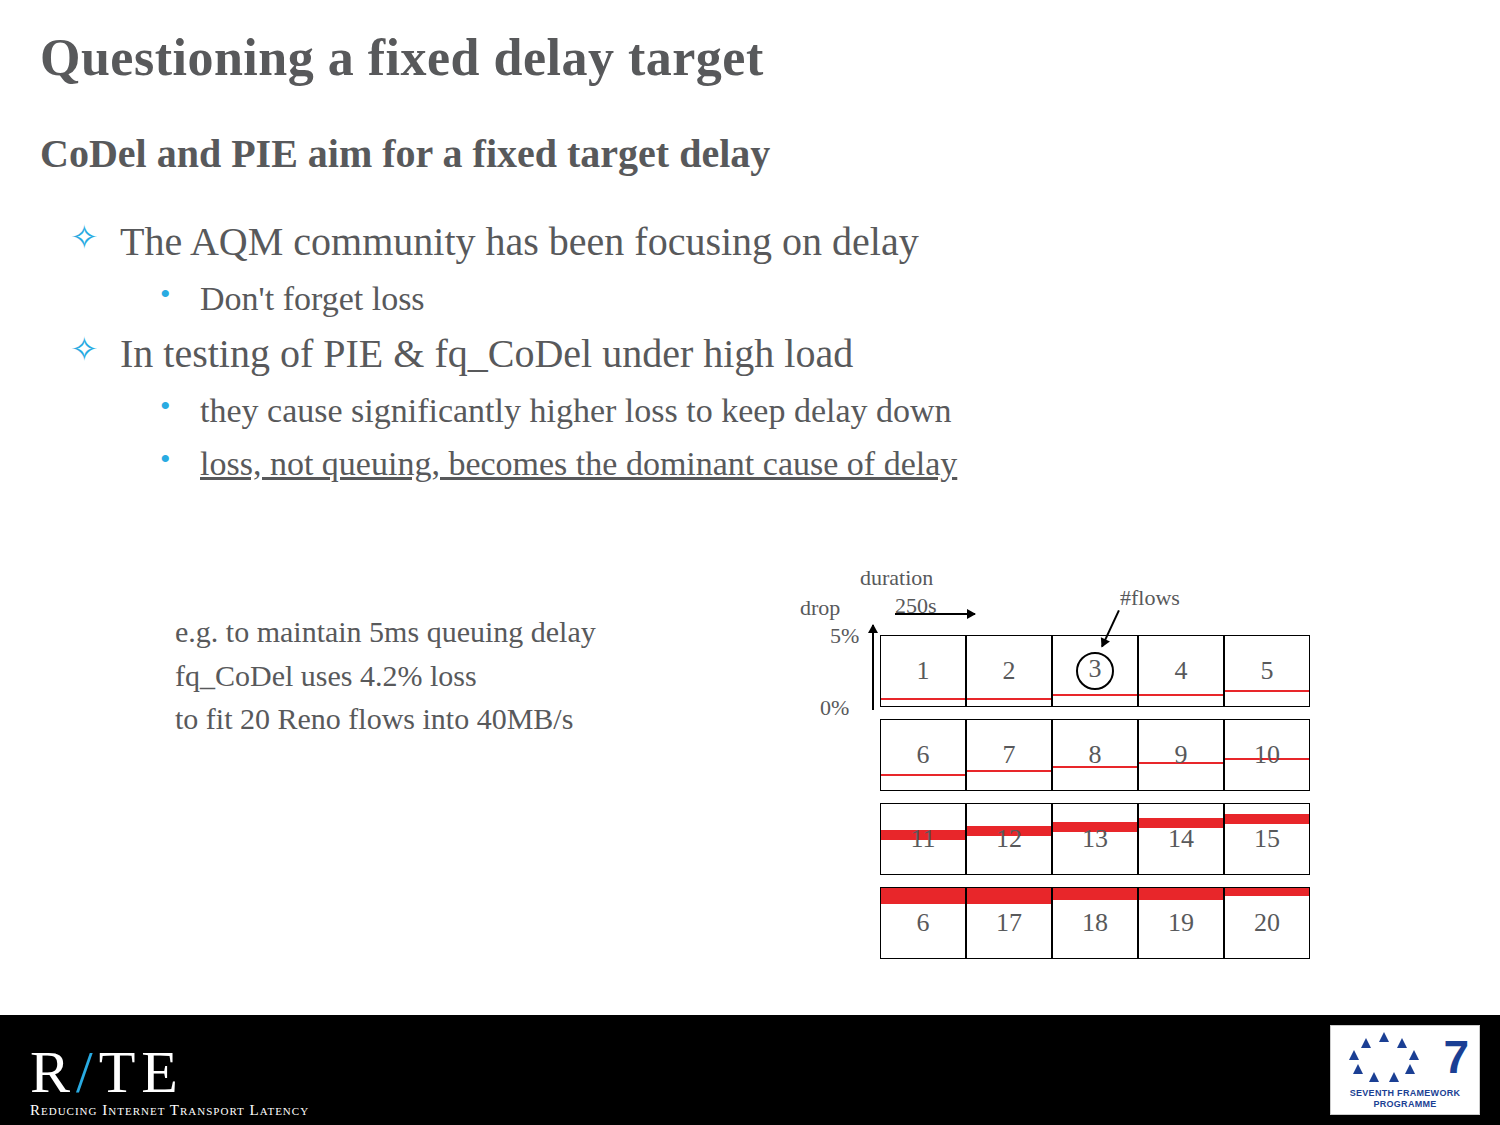Questioning a fixed delay target
CoDel and PIE aim for a fixed target delay
The AQM community has been focusing on delay
Don't forget loss
In testing of PIE & fq_CoDel under high load
they cause significantly higher loss to keep delay down
loss, not queuing, becomes the dominant cause of delay
e.g. to maintain 5ms queuing delay
fq_CoDel uses 4.2% loss
to fit 20 Reno flows into 40MB/s
duration
250s
drop
5%
0%
#flows
1
2
3
4
5
6
7
8
9
10
11
12
13
14
15
6
17
18
19
20
R/TE
Reducing Internet Transport Latency
7
SEVENTH FRAMEWORK
PROGRAMME